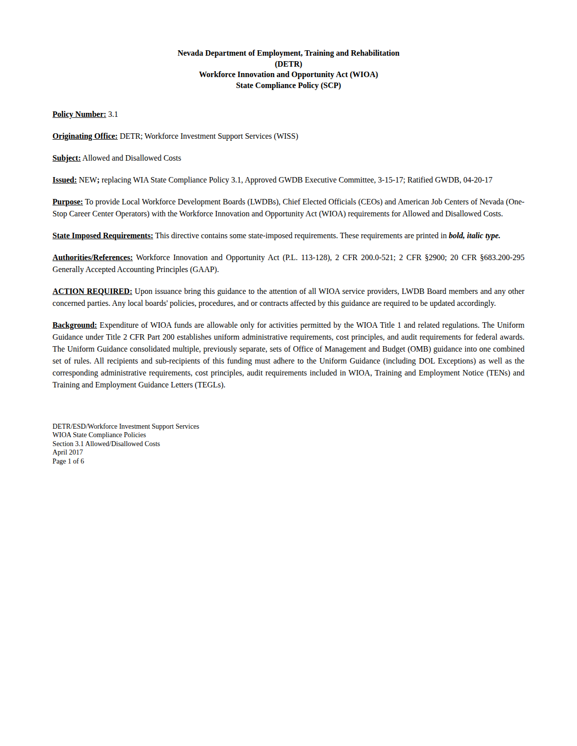Nevada Department of Employment, Training and Rehabilitation
(DETR)
Workforce Innovation and Opportunity Act (WIOA)
State Compliance Policy (SCP)
Policy Number: 3.1
Originating Office: DETR; Workforce Investment Support Services (WISS)
Subject: Allowed and Disallowed Costs
Issued: NEW; replacing WIA State Compliance Policy 3.1, Approved GWDB Executive Committee, 3-15-17; Ratified GWDB, 04-20-17
Purpose: To provide Local Workforce Development Boards (LWDBs), Chief Elected Officials (CEOs) and American Job Centers of Nevada (One-Stop Career Center Operators) with the Workforce Innovation and Opportunity Act (WIOA) requirements for Allowed and Disallowed Costs.
State Imposed Requirements: This directive contains some state-imposed requirements. These requirements are printed in bold, italic type.
Authorities/References: Workforce Innovation and Opportunity Act (P.L. 113-128), 2 CFR 200.0-521; 2 CFR §2900; 20 CFR §683.200-295 Generally Accepted Accounting Principles (GAAP).
ACTION REQUIRED: Upon issuance bring this guidance to the attention of all WIOA service providers, LWDB Board members and any other concerned parties. Any local boards' policies, procedures, and or contracts affected by this guidance are required to be updated accordingly.
Background: Expenditure of WIOA funds are allowable only for activities permitted by the WIOA Title 1 and related regulations. The Uniform Guidance under Title 2 CFR Part 200 establishes uniform administrative requirements, cost principles, and audit requirements for federal awards. The Uniform Guidance consolidated multiple, previously separate, sets of Office of Management and Budget (OMB) guidance into one combined set of rules. All recipients and sub-recipients of this funding must adhere to the Uniform Guidance (including DOL Exceptions) as well as the corresponding administrative requirements, cost principles, audit requirements included in WIOA, Training and Employment Notice (TENs) and Training and Employment Guidance Letters (TEGLs).
DETR/ESD/Workforce Investment Support Services
WIOA State Compliance Policies
Section 3.1 Allowed/Disallowed Costs
April 2017
Page 1 of 6